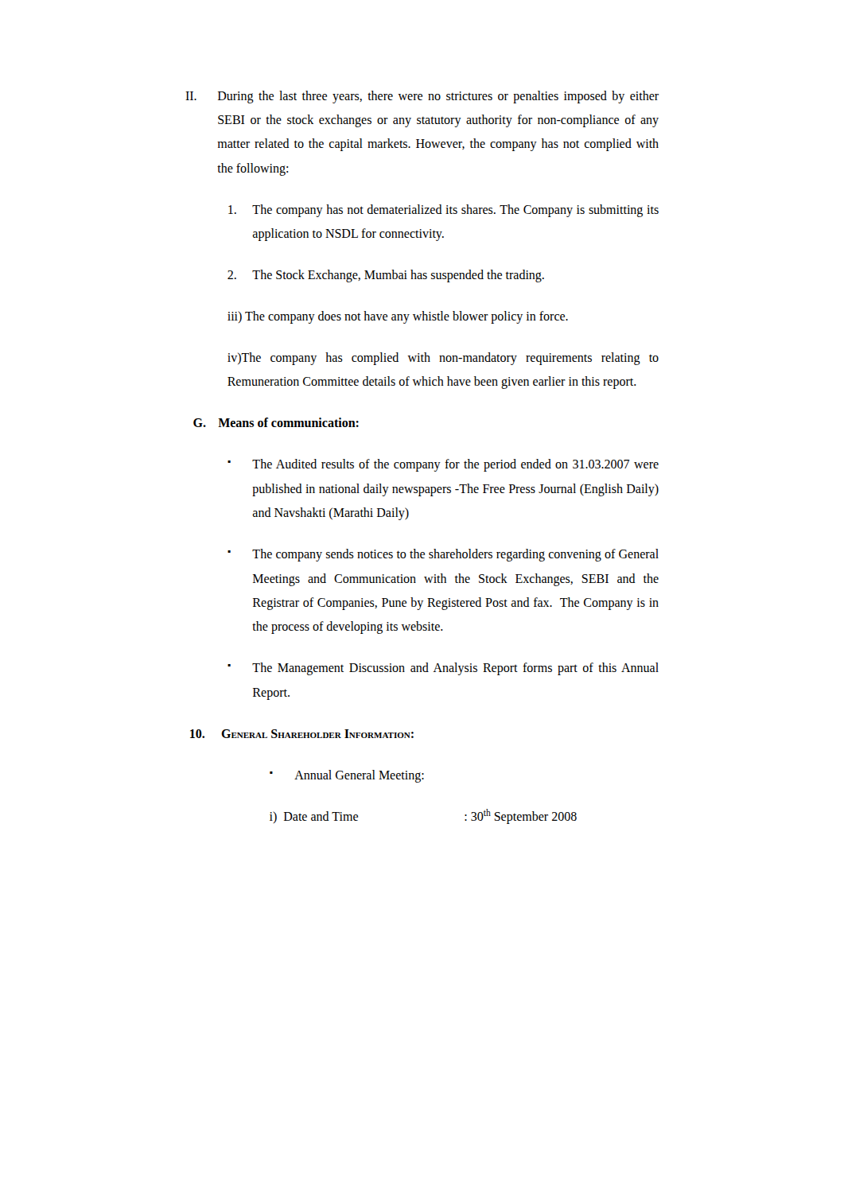II.
During the last three years, there were no strictures or penalties imposed by either SEBI or the stock exchanges or any statutory authority for non-compliance of any matter related to the capital markets. However, the company has not complied with the following:
1. The company has not dematerialized its shares. The Company is submitting its application to NSDL for connectivity.
2. The Stock Exchange, Mumbai has suspended the trading.
iii) The company does not have any whistle blower policy in force.
iv)The company has complied with non-mandatory requirements relating to Remuneration Committee details of which have been given earlier in this report.
G. Means of communication:
▪ The Audited results of the company for the period ended on 31.03.2007 were published in national daily newspapers -The Free Press Journal (English Daily) and Navshakti (Marathi Daily)
▪ The company sends notices to the shareholders regarding convening of General Meetings and Communication with the Stock Exchanges, SEBI and the Registrar of Companies, Pune by Registered Post and fax. The Company is in the process of developing its website.
▪ The Management Discussion and Analysis Report forms part of this Annual Report.
10. General Shareholder Information:
▪ Annual General Meeting:
i) Date and Time : 30th September 2008